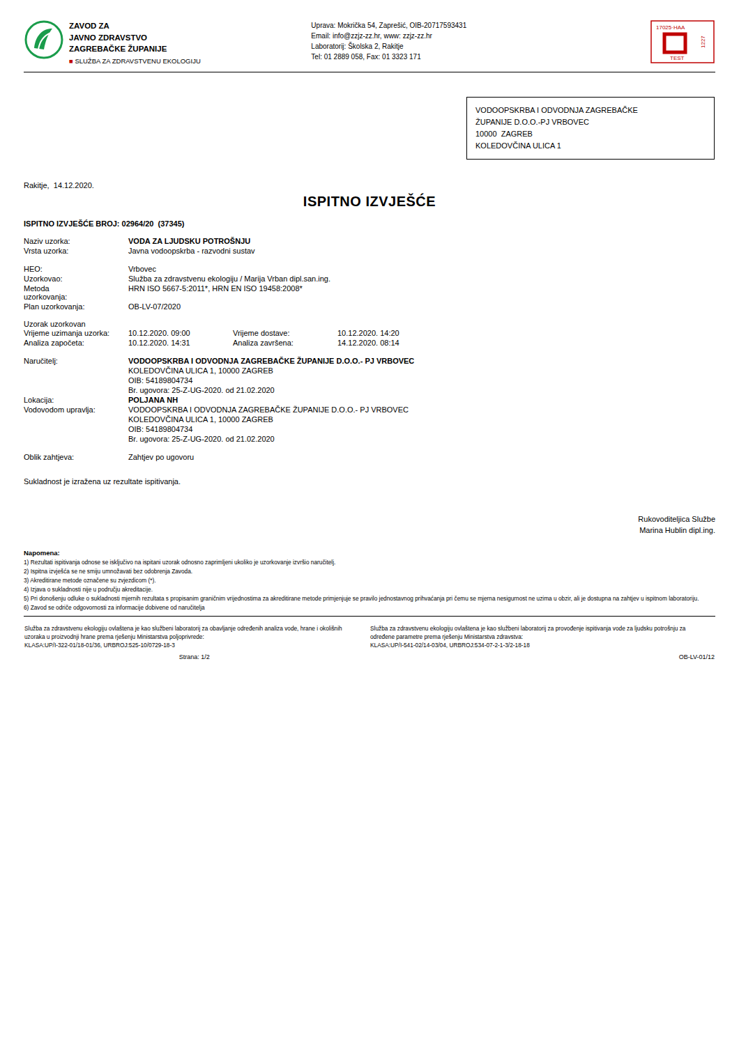| | ZAVOD ZA JAVNO ZDRAVSTVO ZAGREBAČKE ŽUPANIJE ■ SLUŽBA ZA ZDRAVSTVENU EKOLOGIJU | Uprava: Mokrička 54, Zaprešić, OIB-20717593431 Email: info@zzjz-zz.hr, www: zzjz-zz.hr Laboratorij: Školska 2, Rakitje Tel: 01 2889 058, Fax: 01 3323 171 | 17025·HAA 1227 TEST |
| | VODOOPSKRBA I ODVODNJA ZAGREBAČKE ŽUPANIJE D.O.O.-PJ VRBOVEC 10000 ZAGREB KOLEDOVČINA ULICA 1 |
Rakitje, 14.12.2020.
ISPITNO IZVJEŠĆE
ISPITNO IZVJEŠĆE BROJ: 02964/20 (37345)
| Naziv uzorka: | VODA ZA LJUDSKU POTROŠNJU |
| Vrsta uzorka: | Javna vodoopskrba - razvodni sustav |
| HEO: | Vrbovec |
| Uzorkovao: | Služba za zdravstvenu ekologiju / Marija Vrban dipl.san.ing. |
| Metoda uzorkovanja: | HRN ISO 5667-5:2011*, HRN EN ISO 19458:2008* |
| Plan uzorkovanja: | OB-LV-07/2020 |
Uzorak uzorkovan
| Vrijeme uzimanja uzorka: | 10.12.2020. 09:00 | Vrijeme dostave: | 10.12.2020. 14:20 |
| Analiza započeta: | 10.12.2020. 14:31 | Analiza završena: | 14.12.2020. 08:14 |
| Naručitelj: | VODOOPSKRBA I ODVODNJA ZAGREBAČKE ŽUPANIJE D.O.O.- PJ VRBOVEC |
| | KOLEDOVČINA ULICA 1, 10000 ZAGREB |
| | OIB: 54189804734 |
| | Br. ugovora: 25-Z-UG-2020. od 21.02.2020 |
| Lokacija: | POLJANA NH |
| Vodovodom upravlja: | VODOOPSKRBA I ODVODNJA ZAGREBAČKE ŽUPANIJE D.O.O.- PJ VRBOVEC |
| | KOLEDOVČINA ULICA 1, 10000 ZAGREB |
| | OIB: 54189804734 |
| | Br. ugovora: 25-Z-UG-2020. od 21.02.2020 |
| Oblik zahtjeva: | Zahtjev po ugovoru |
Sukladnost je izražena uz rezultate ispitivanja.
Rukovoditeljica Službe
Marina Hublin dipl.ing.
Napomena:
1) Rezultati ispitivanja odnose se isključivo na ispitani uzorak odnosno zaprimljeni ukoliko je uzorkovanje izvršio naručitelj.
2) Ispitna izvješća se ne smiju umnožavati bez odobrenja Zavoda.
3) Akreditirane metode označene su zvjezdicom (*).
4) Izjava o sukladnosti nije u području akreditacije.
5) Pri donošenju odluke o sukladnosti mjernih rezultata s propisanim graničnim vrijednostima za akreditirane metode primjenjuje se pravilo jednostavnog prihvaćanja pri čemu se mjerna nesigurnost ne uzima u obzir, ali je dostupna na zahtjev u ispitnom laboratoriju.
6) Zavod se odriče odgovornosti za informacije dobivene od naručitelja
| Služba za zdravstvenu ekologiju ovlaštena je kao službeni laboratorij za obavljanje određenih analiza vode, hrane i okolišnih uzoraka u proizvodnji hrane prema rješenju Ministarstva poljoprivrede: KLASA:UP/I-322-01/18-01/36, URBROJ:525-10/0729-18-3 | Služba za zdravstvenu ekologiju ovlaštena je kao službeni laboratorij za provođenje ispitivanja vode za ljudsku potrošnju za određene parametre prema rješenju Ministarstva zdravstva: KLASA:UP/I-541-02/14-03/04, URBROJ:534-07-2-1-3/2-18-18 |
| | Strana: 1/2 | OB-LV-01/12 |